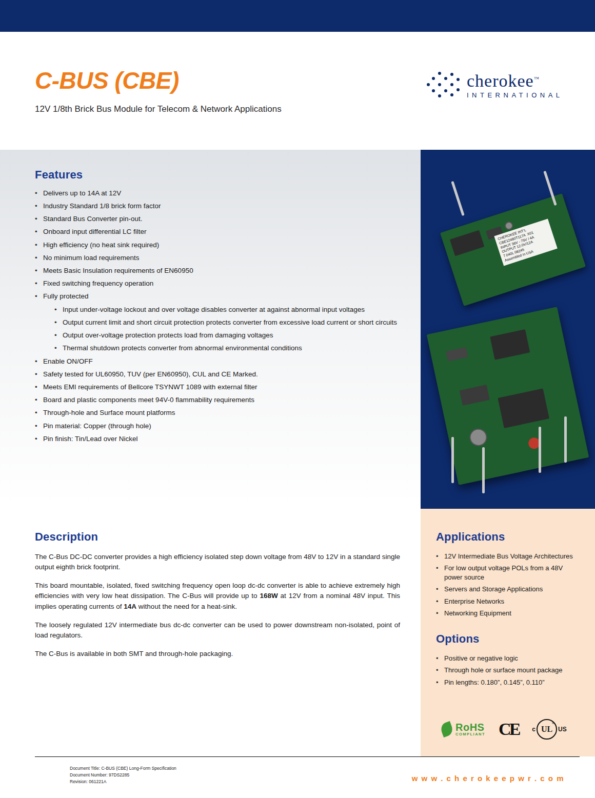C-BUS (CBE)
12V 1/8th Brick Bus Module for Telecom & Network Applications
cherokee™
INTERNATIONAL
Features
Delivers up to 14A at 12V
Industry Standard 1/8 brick form factor
Standard Bus Converter pin-out.
Onboard input differential LC filter
High efficiency (no heat sink required)
No minimum load requirements
Meets Basic Insulation requirements of EN60950
Fixed switching frequency operation
Fully protected
Input under-voltage lockout and over voltage disables converter at against abnormal input voltages
Output current limit and short circuit protection protects converter from excessive load current or short circuits
Output over-voltage protection protects load from damaging voltages
Thermal shutdown protects converter from abnormal environmental conditions
Enable ON/OFF
Safety tested for UL60950, TUV (per EN60950), CUL and CE Marked.
Meets EMI requirements of Bellcore TSYNWT 1089 with external filter
Board and plastic components meet 94V-0 flammability requirements
Through-hole and Surface mount platforms
Pin material: Copper (through hole)
Pin finish: Tin/Lead over Nickel
CHEROKEE INT'L
CBE12480T117A X01
INPUT 36V - 75V / 4A
OUTPUT 12.0V/12A
7.040L 08245
Assembled in USA
Description
The C-Bus DC-DC converter provides a high efficiency isolated step down voltage from 48V to 12V in a standard single output eighth brick footprint.
This board mountable, isolated, fixed switching frequency open loop dc-dc converter is able to achieve extremely high efficiencies with very low heat dissipation. The C-Bus will provide up to 168W at 12V from a nominal 48V input. This implies operating currents of 14A without the need for a heat-sink.
The loosely regulated 12V intermediate bus dc-dc converter can be used to power downstream non-isolated, point of load regulators.
The C-Bus is available in both SMT and through-hole packaging.
Applications
12V Intermediate Bus Voltage Architectures
For low output voltage POLs from a 48V power source
Servers and Storage Applications
Enterprise Networks
Networking Equipment
Options
Positive or negative logic
Through hole or surface mount package
Pin lengths: 0.180”, 0.145”, 0.110”
RoHS
COMPLIANT
CE
c
UL®
US
Document Title: C-BUS (CBE) Long-Form Specification
Document Number: 97DS2285
Revision: 061221A
w w w . c h e r o k e e p w r . c o m